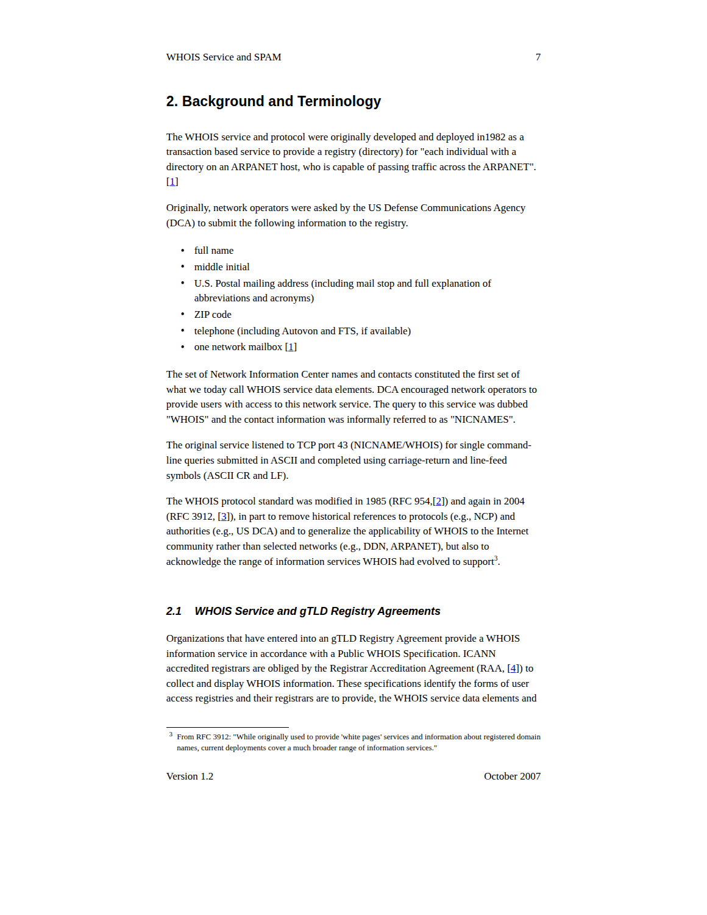WHOIS Service and SPAM 7
2. Background and Terminology
The WHOIS service and protocol were originally developed and deployed in1982 as a transaction based service to provide a registry (directory) for "each individual with a directory on an ARPANET host, who is capable of passing traffic across the ARPANET".[1]
Originally, network operators were asked by the US Defense Communications Agency (DCA) to submit the following information to the registry.
full name
middle initial
U.S. Postal mailing address (including mail stop and full explanation of abbreviations and acronyms)
ZIP code
telephone (including Autovon and FTS, if available)
one network mailbox [1]
The set of Network Information Center names and contacts constituted the first set of what we today call WHOIS service data elements. DCA encouraged network operators to provide users with access to this network service. The query to this service was dubbed "WHOIS" and the contact information was informally referred to as "NICNAMES".
The original service listened to TCP port 43 (NICNAME/WHOIS) for single command-line queries submitted in ASCII and completed using carriage-return and line-feed symbols (ASCII CR and LF).
The WHOIS protocol standard was modified in 1985 (RFC 954,[2]) and again in 2004 (RFC 3912, [3]), in part to remove historical references to protocols (e.g., NCP) and authorities (e.g., US DCA) and to generalize the applicability of WHOIS to the Internet community rather than selected networks (e.g., DDN, ARPANET), but also to acknowledge the range of information services WHOIS had evolved to support3.
2.1 WHOIS Service and gTLD Registry Agreements
Organizations that have entered into an gTLD Registry Agreement provide a WHOIS information service in accordance with a Public WHOIS Specification. ICANN accredited registrars are obliged by the Registrar Accreditation Agreement (RAA, [4]) to collect and display WHOIS information. These specifications identify the forms of user access registries and their registrars are to provide, the WHOIS service data elements and
3 From RFC 3912: "While originally used to provide 'white pages' services and information about registered domain names, current deployments cover a much broader range of information services."
Version 1.2 October 2007